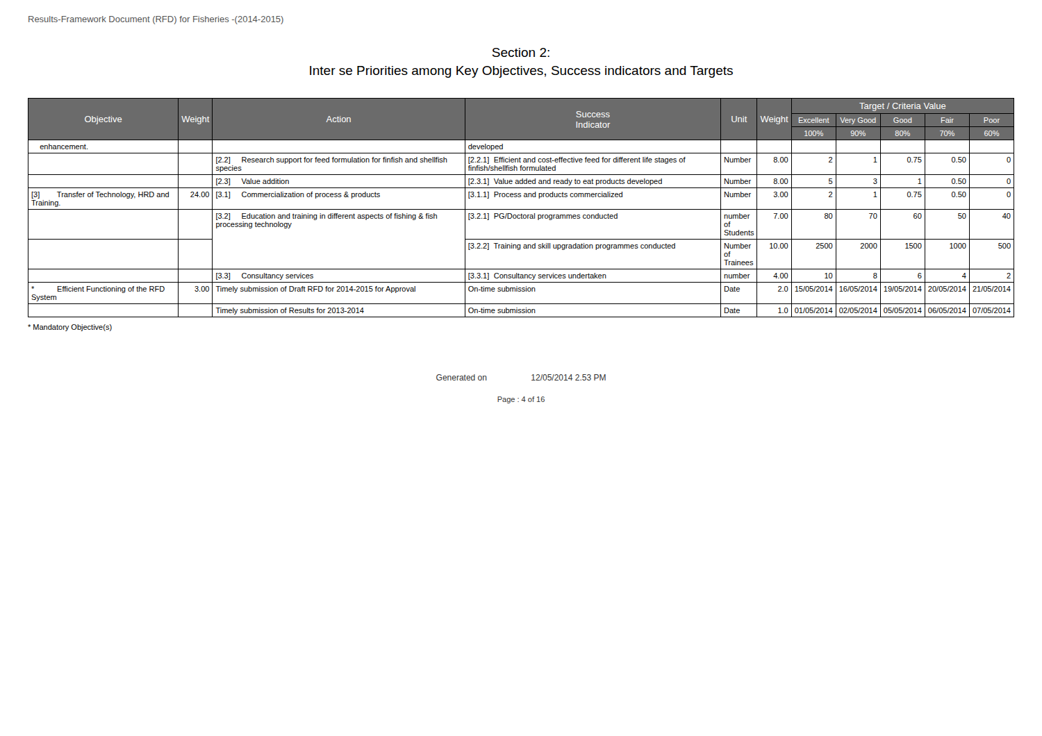Results-Framework Document (RFD) for Fisheries -(2014-2015)
Section 2:
Inter se Priorities among Key Objectives, Success indicators and Targets
| Objective | Weight | Action | Success Indicator | Unit | Weight | Target / Criteria Value |
| --- | --- | --- | --- | --- | --- | --- |
| Excellent | Very Good | Good | Fair | Poor |
| 100% | 90% | 80% | 70% | 60% |
| enhancement. | | | developed | | | | | | | |
| | | [2.2] Research support for feed formulation for finfish and shellfish species | [2.2.1] Efficient and cost-effective feed for different life stages of finfish/shellfish formulated | Number | 8.00 | 2 | 1 | 0.75 | 0.50 | 0 |
| | | [2.3] Value addition | [2.3.1] Value added and ready to eat products developed | Number | 8.00 | 5 | 3 | 1 | 0.50 | 0 |
| [3] Transfer of Technology, HRD and Training. | 24.00 | [3.1] Commercialization of process & products | [3.1.1] Process and products commercialized | Number | 3.00 | 2 | 1 | 0.75 | 0.50 | 0 |
| | | [3.2] Education and training in different aspects of fishing & fish processing technology | [3.2.1] PG/Doctoral programmes conducted | number of Students | 7.00 | 80 | 70 | 60 | 50 | 40 |
| | | [3.2.2] Training and skill upgradation programmes conducted | Number of Trainees | 10.00 | 2500 | 2000 | 1500 | 1000 | 500 |
| | | [3.3] Consultancy services | [3.3.1] Consultancy services undertaken | number | 4.00 | 10 | 8 | 6 | 4 | 2 |
| * Efficient Functioning of the RFD System | 3.00 | Timely submission of Draft RFD for 2014-2015 for Approval | On-time submission | Date | 2.0 | 15/05/2014 | 16/05/2014 | 19/05/2014 | 20/05/2014 | 21/05/2014 |
| | | Timely submission of Results for 2013-2014 | On-time submission | Date | 1.0 | 01/05/2014 | 02/05/2014 | 05/05/2014 | 06/05/2014 | 07/05/2014 |
* Mandatory Objective(s)
Generated on 12/05/2014 2.53 PM
Page : 4 of 16